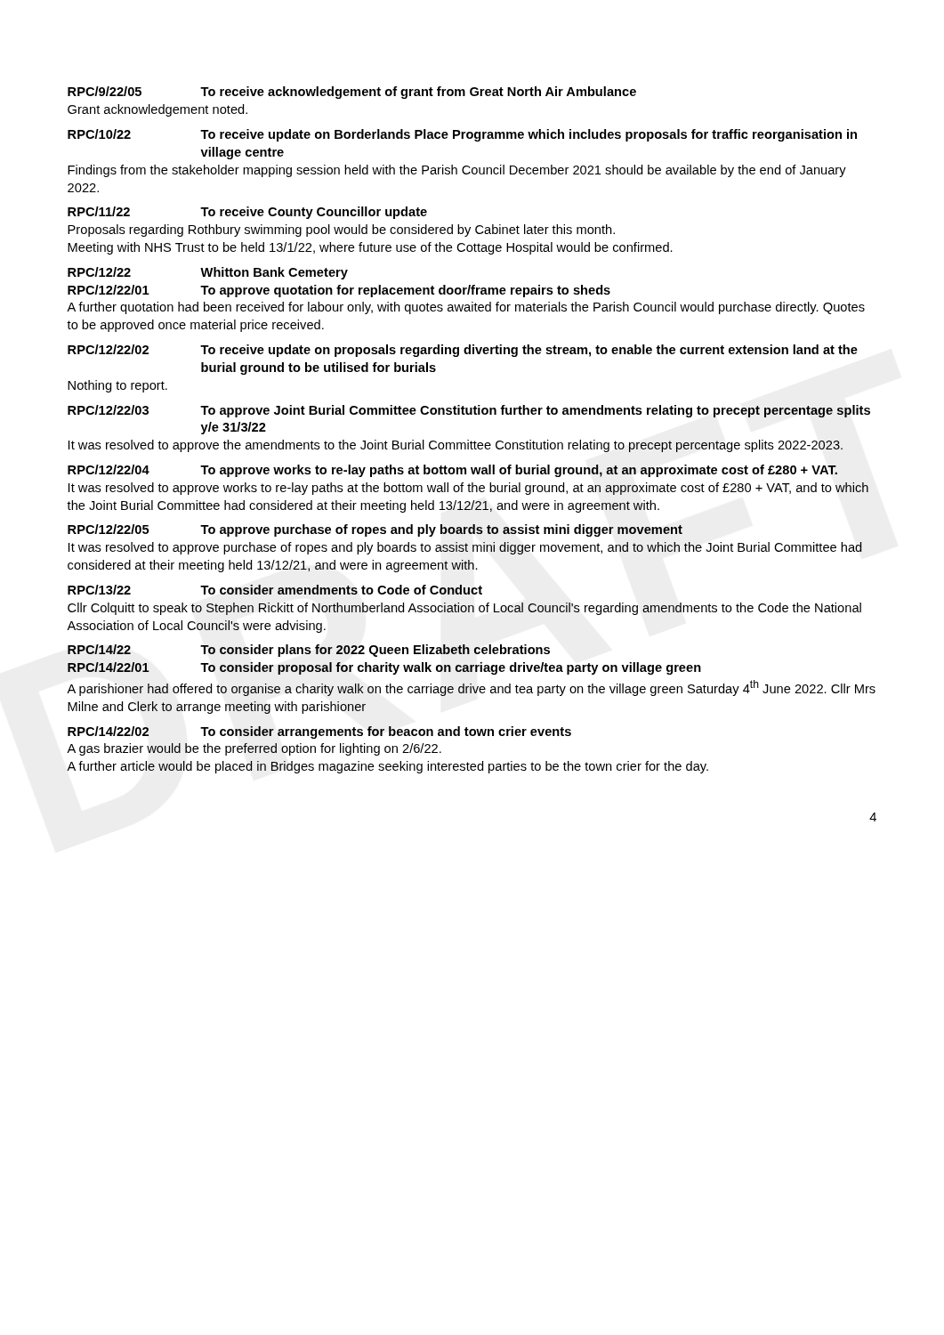DRAFT
RPC/9/22/05 To receive acknowledgement of grant from Great North Air Ambulance
Grant acknowledgement noted.
RPC/10/22 To receive update on Borderlands Place Programme which includes proposals for traffic reorganisation in village centre
Findings from the stakeholder mapping session held with the Parish Council December 2021 should be available by the end of January 2022.
RPC/11/22 To receive County Councillor update
Proposals regarding Rothbury swimming pool would be considered by Cabinet later this month.
Meeting with NHS Trust to be held 13/1/22, where future use of the Cottage Hospital would be confirmed.
RPC/12/22 Whitton Bank Cemetery
RPC/12/22/01 To approve quotation for replacement door/frame repairs to sheds
A further quotation had been received for labour only, with quotes awaited for materials the Parish Council would purchase directly. Quotes to be approved once material price received.
RPC/12/22/02 To receive update on proposals regarding diverting the stream, to enable the current extension land at the burial ground to be utilised for burials
Nothing to report.
RPC/12/22/03 To approve Joint Burial Committee Constitution further to amendments relating to precept percentage splits y/e 31/3/22
It was resolved to approve the amendments to the Joint Burial Committee Constitution relating to precept percentage splits 2022-2023.
RPC/12/22/04 To approve works to re-lay paths at bottom wall of burial ground, at an approximate cost of £280 + VAT.
It was resolved to approve works to re-lay paths at the bottom wall of the burial ground, at an approximate cost of £280 + VAT, and to which the Joint Burial Committee had considered at their meeting held 13/12/21, and were in agreement with.
RPC/12/22/05 To approve purchase of ropes and ply boards to assist mini digger movement
It was resolved to approve purchase of ropes and ply boards to assist mini digger movement, and to which the Joint Burial Committee had considered at their meeting held 13/12/21, and were in agreement with.
RPC/13/22 To consider amendments to Code of Conduct
Cllr Colquitt to speak to Stephen Rickitt of Northumberland Association of Local Council's regarding amendments to the Code the National Association of Local Council's were advising.
RPC/14/22 To consider plans for 2022 Queen Elizabeth celebrations
RPC/14/22/01 To consider proposal for charity walk on carriage drive/tea party on village green
A parishioner had offered to organise a charity walk on the carriage drive and tea party on the village green Saturday 4th June 2022. Cllr Mrs Milne and Clerk to arrange meeting with parishioner
RPC/14/22/02 To consider arrangements for beacon and town crier events
A gas brazier would be the preferred option for lighting on 2/6/22.
A further article would be placed in Bridges magazine seeking interested parties to be the town crier for the day.
4